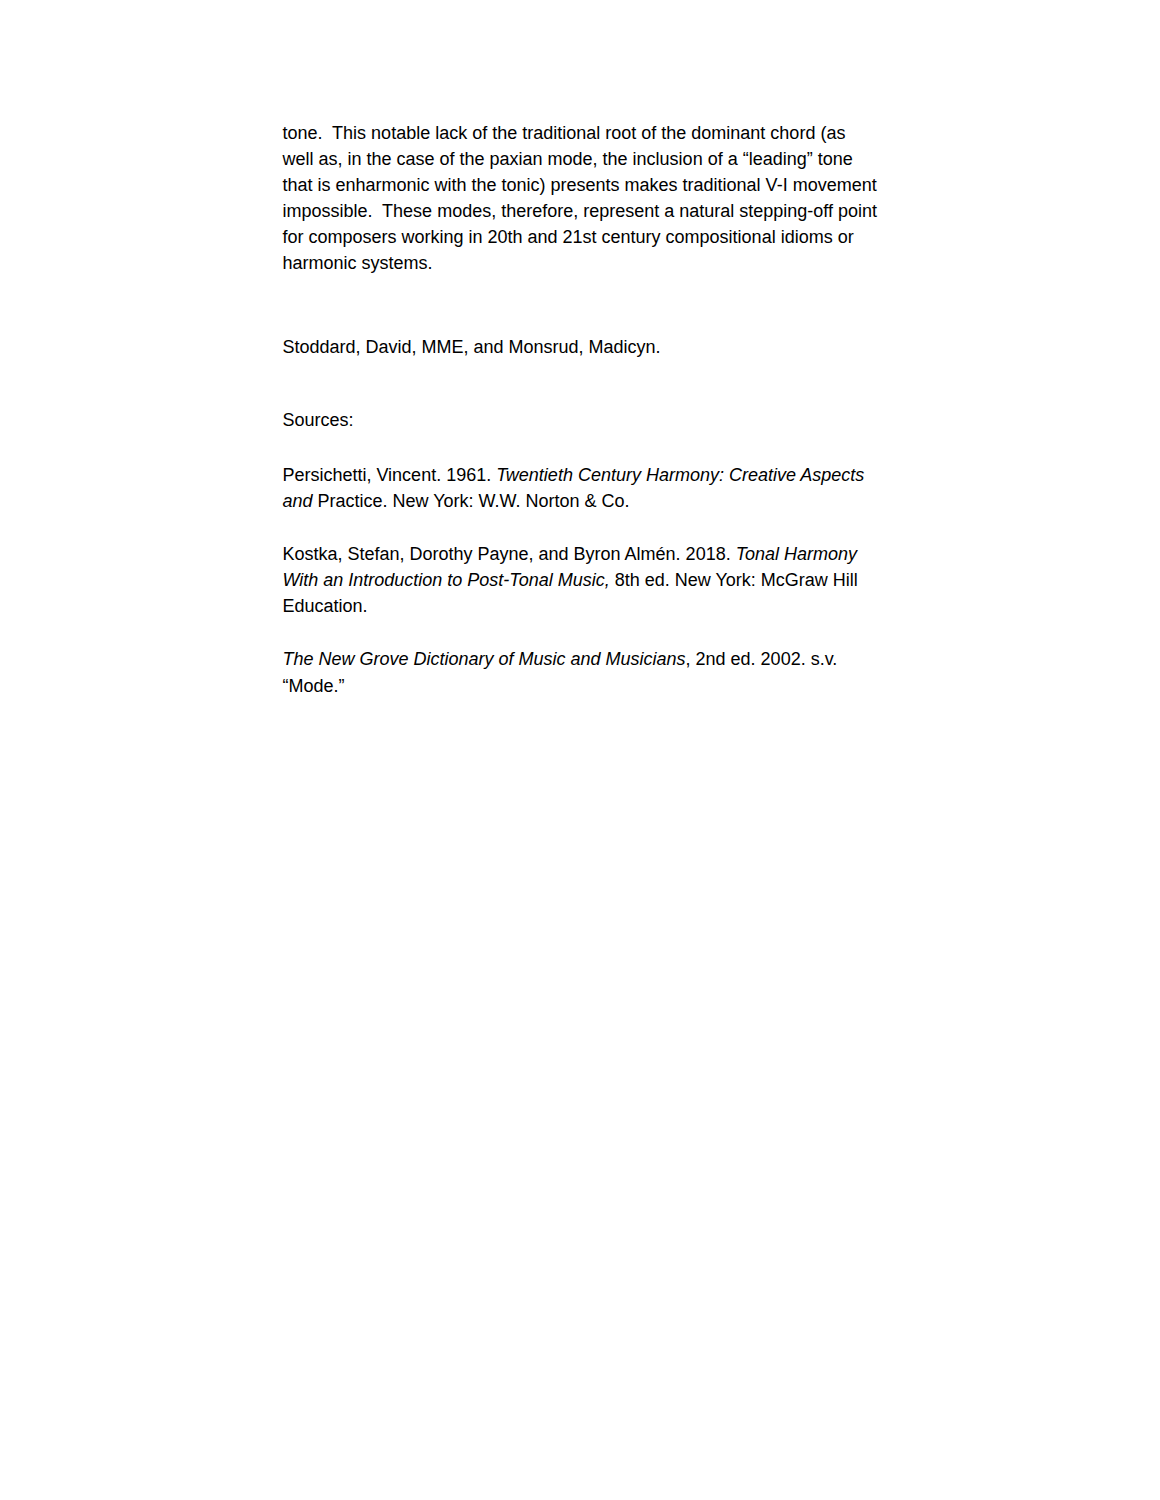tone. This notable lack of the traditional root of the dominant chord (as well as, in the case of the paxian mode, the inclusion of a “leading” tone that is enharmonic with the tonic) presents makes traditional V-I movement impossible. These modes, therefore, represent a natural stepping-off point for composers working in 20th and 21st century compositional idioms or harmonic systems.
Stoddard, David, MME, and Monsrud, Madicyn.
Sources:
Persichetti, Vincent. 1961. Twentieth Century Harmony: Creative Aspects and Practice. New York: W.W. Norton & Co.
Kostka, Stefan, Dorothy Payne, and Byron Almén. 2018. Tonal Harmony With an Introduction to Post-Tonal Music, 8th ed. New York: McGraw Hill Education.
The New Grove Dictionary of Music and Musicians, 2nd ed. 2002. s.v. “Mode.”